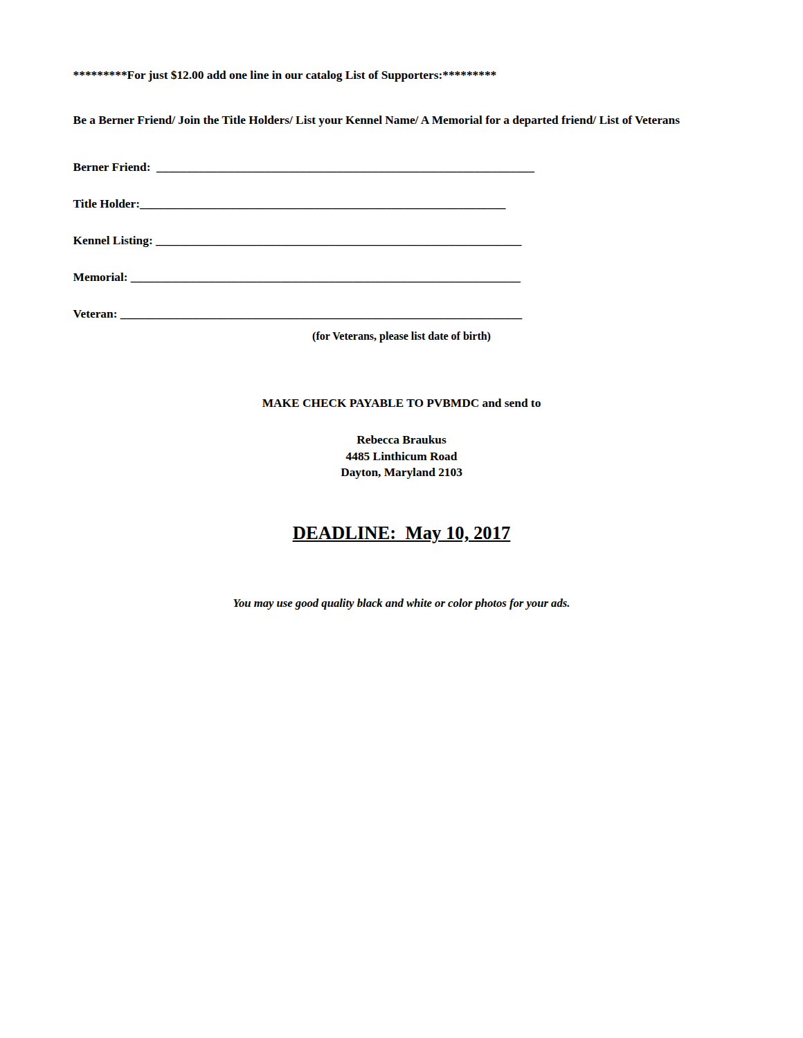*********For just $12.00 add one line in our catalog List of Supporters:*********
Be a Berner Friend/ Join the Title Holders/ List your Kennel Name/ A Memorial for a departed friend/ List of Veterans
Berner Friend: _______________________________________________________________
Title Holder:_____________________________________________________________
Kennel Listing: _____________________________________________________________
Memorial: _________________________________________________________________
Veteran: ___________________________________________________________________
(for Veterans, please list date of birth)
MAKE CHECK PAYABLE TO PVBMDC and send to
Rebecca Braukus
4485 Linthicum Road
Dayton, Maryland 2103
DEADLINE: May 10, 2017
You may use good quality black and white or color photos for your ads.